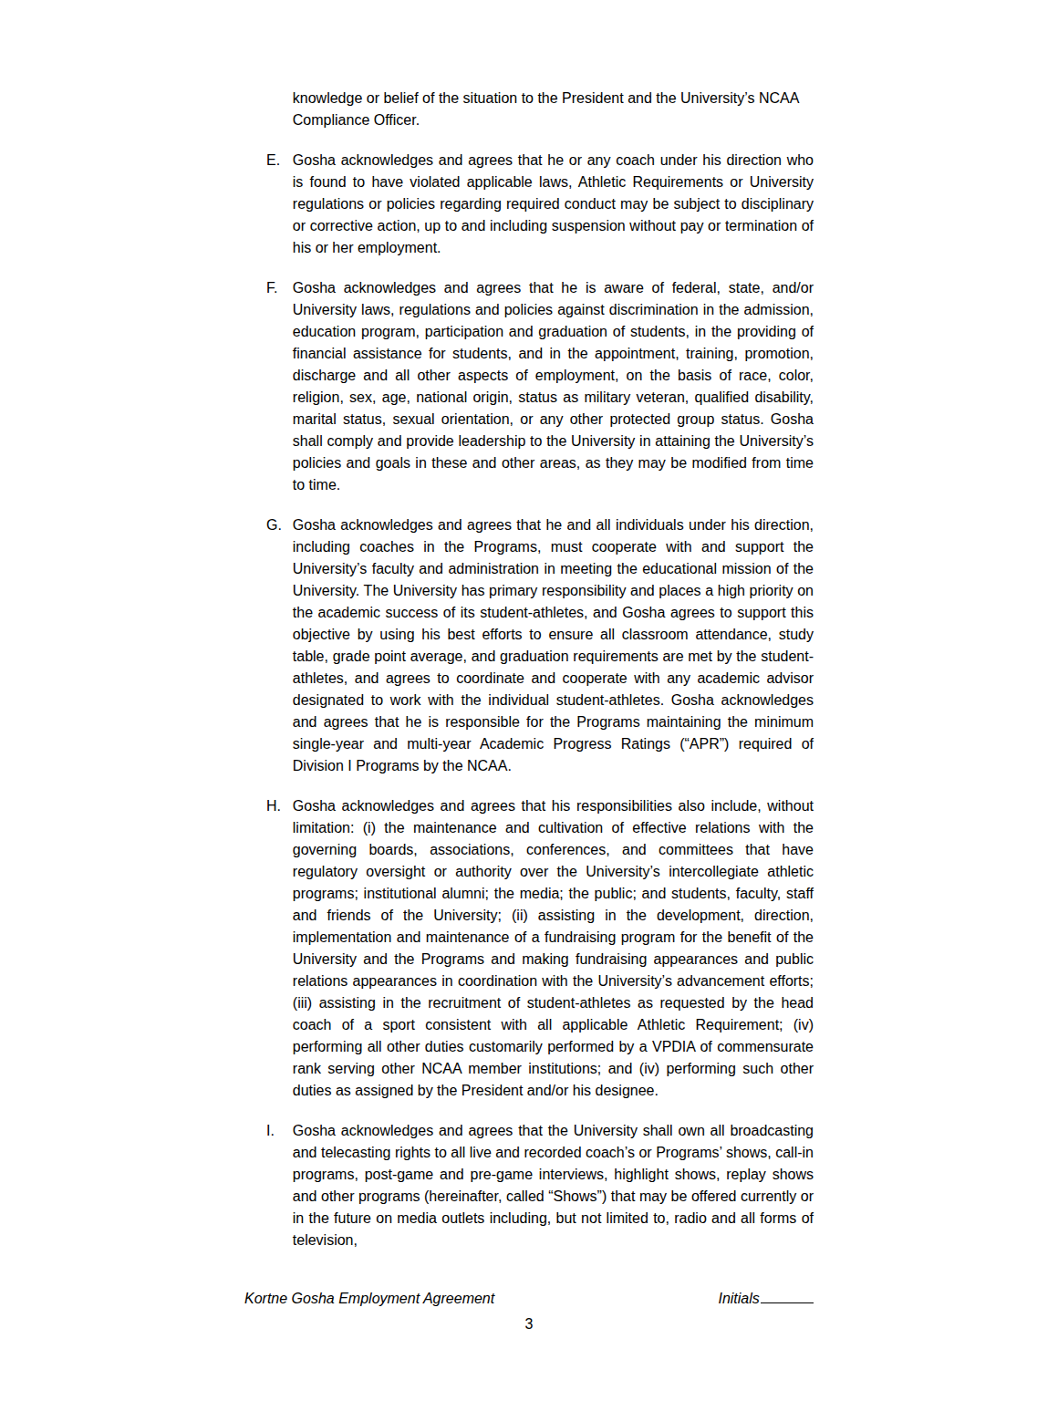knowledge or belief of the situation to the President and the University’s NCAA Compliance Officer.
E. Gosha acknowledges and agrees that he or any coach under his direction who is found to have violated applicable laws, Athletic Requirements or University regulations or policies regarding required conduct may be subject to disciplinary or corrective action, up to and including suspension without pay or termination of his or her employment.
F. Gosha acknowledges and agrees that he is aware of federal, state, and/or University laws, regulations and policies against discrimination in the admission, education program, participation and graduation of students, in the providing of financial assistance for students, and in the appointment, training, promotion, discharge and all other aspects of employment, on the basis of race, color, religion, sex, age, national origin, status as military veteran, qualified disability, marital status, sexual orientation, or any other protected group status. Gosha shall comply and provide leadership to the University in attaining the University’s policies and goals in these and other areas, as they may be modified from time to time.
G. Gosha acknowledges and agrees that he and all individuals under his direction, including coaches in the Programs, must cooperate with and support the University’s faculty and administration in meeting the educational mission of the University. The University has primary responsibility and places a high priority on the academic success of its student-athletes, and Gosha agrees to support this objective by using his best efforts to ensure all classroom attendance, study table, grade point average, and graduation requirements are met by the student-athletes, and agrees to coordinate and cooperate with any academic advisor designated to work with the individual student-athletes. Gosha acknowledges and agrees that he is responsible for the Programs maintaining the minimum single-year and multi-year Academic Progress Ratings (“APR”) required of Division I Programs by the NCAA.
H. Gosha acknowledges and agrees that his responsibilities also include, without limitation: (i) the maintenance and cultivation of effective relations with the governing boards, associations, conferences, and committees that have regulatory oversight or authority over the University’s intercollegiate athletic programs; institutional alumni; the media; the public; and students, faculty, staff and friends of the University; (ii) assisting in the development, direction, implementation and maintenance of a fundraising program for the benefit of the University and the Programs and making fundraising appearances and public relations appearances in coordination with the University’s advancement efforts; (iii) assisting in the recruitment of student-athletes as requested by the head coach of a sport consistent with all applicable Athletic Requirement; (iv) performing all other duties customarily performed by a VPDIA of commensurate rank serving other NCAA member institutions; and (iv) performing such other duties as assigned by the President and/or his designee.
I. Gosha acknowledges and agrees that the University shall own all broadcasting and telecasting rights to all live and recorded coach’s or Programs’ shows, call-in programs, post-game and pre-game interviews, highlight shows, replay shows and other programs (hereinafter, called “Shows”) that may be offered currently or in the future on media outlets including, but not limited to, radio and all forms of television,
Kortne Gosha Employment Agreement Initials
3